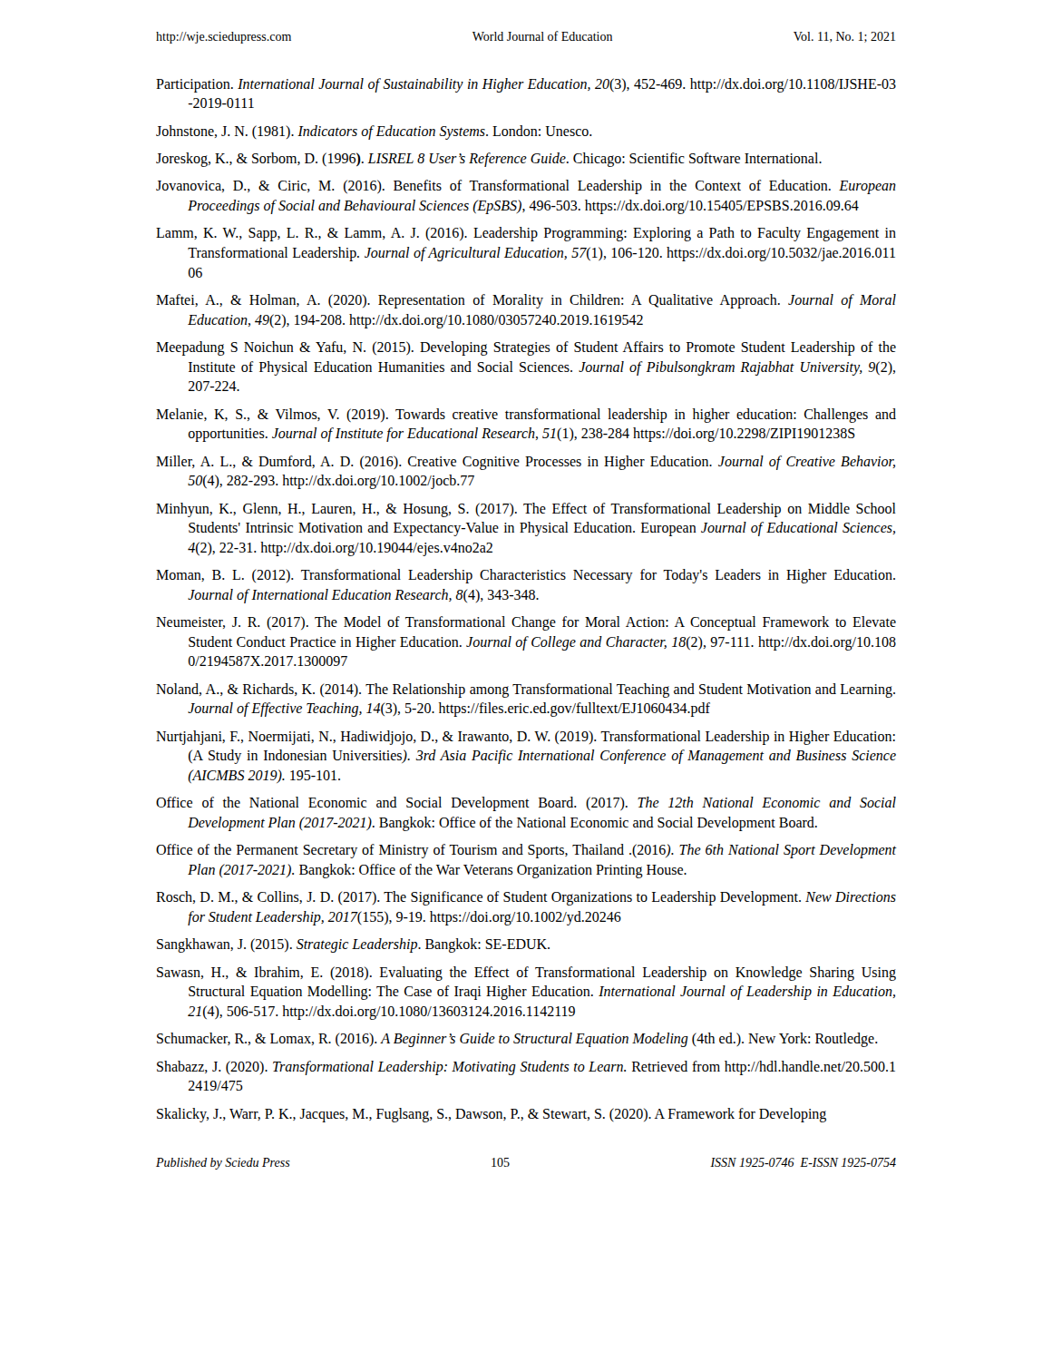http://wje.sciedupress.com World Journal of Education Vol. 11, No. 1; 2021
Participation. International Journal of Sustainability in Higher Education, 20(3), 452-469. http://dx.doi.org/10.1108/IJSHE-03-2019-0111
Johnstone, J. N. (1981). Indicators of Education Systems. London: Unesco.
Joreskog, K., & Sorbom, D. (1996). LISREL 8 User’s Reference Guide. Chicago: Scientific Software International.
Jovanovica, D., & Ciric, M. (2016). Benefits of Transformational Leadership in the Context of Education. European Proceedings of Social and Behavioural Sciences (EpSBS), 496-503. https://dx.doi.org/10.15405/EPSBS.2016.09.64
Lamm, K. W., Sapp, L. R., & Lamm, A. J. (2016). Leadership Programming: Exploring a Path to Faculty Engagement in Transformational Leadership. Journal of Agricultural Education, 57(1), 106-120. https://dx.doi.org/10.5032/jae.2016.01106
Maftei, A., & Holman, A. (2020). Representation of Morality in Children: A Qualitative Approach. Journal of Moral Education, 49(2), 194-208. http://dx.doi.org/10.1080/03057240.2019.1619542
Meepadung S Noichun & Yafu, N. (2015). Developing Strategies of Student Affairs to Promote Student Leadership of the Institute of Physical Education. Humanities and Social Sciences. Journal of Pibulsongkram Rajabhat University, 9(2), 207-224.
Melanie, K, S., & Vilmos, V. (2019). Towards creative transformational leadership in higher education: Challenges and opportunities. Journal of Institute for Educational Research, 51(1), 238-284 https://doi.org/10.2298/ZIPI1901238S
Miller, A. L., & Dumford, A. D. (2016). Creative Cognitive Processes in Higher Education. Journal of Creative Behavior, 50(4), 282-293. http://dx.doi.org/10.1002/jocb.77
Minhyun, K., Glenn, H., Lauren, H., & Hosung, S. (2017). The Effect of Transformational Leadership on Middle School Students' Intrinsic Motivation and Expectancy-Value in Physical Education. European Journal of Educational Sciences, 4(2), 22-31. http://dx.doi.org/10.19044/ejes.v4no2a2
Moman, B. L. (2012). Transformational Leadership Characteristics Necessary for Today's Leaders in Higher Education. Journal of International Education Research, 8(4), 343-348.
Neumeister, J. R. (2017). The Model of Transformational Change for Moral Action: A Conceptual Framework to Elevate Student Conduct Practice in Higher Education. Journal of College and Character, 18(2), 97-111. http://dx.doi.org/10.1080/2194587X.2017.1300097
Noland, A., & Richards, K. (2014). The Relationship among Transformational Teaching and Student Motivation and Learning. Journal of Effective Teaching, 14(3), 5-20. https://files.eric.ed.gov/fulltext/EJ1060434.pdf
Nurtjahjani, F., Noermijati, N., Hadiwidjojo, D., & Irawanto, D. W. (2019). Transformational Leadership in Higher Education:(A Study in Indonesian Universities). 3rd Asia Pacific International Conference of Management and Business Science (AICMBS 2019). 195-101.
Office of the National Economic and Social Development Board. (2017). The 12th National Economic and Social Development Plan (2017-2021). Bangkok: Office of the National Economic and Social Development Board.
Office of the Permanent Secretary of Ministry of Tourism and Sports, Thailand .(2016). The 6th National Sport Development Plan (2017-2021). Bangkok: Office of the War Veterans Organization Printing House.
Rosch, D. M., & Collins, J. D. (2017). The Significance of Student Organizations to Leadership Development. New Directions for Student Leadership, 2017(155), 9-19. https://doi.org/10.1002/yd.20246
Sangkhawan, J. (2015). Strategic Leadership. Bangkok: SE-EDUK.
Sawasn, H., & Ibrahim, E. (2018). Evaluating the Effect of Transformational Leadership on Knowledge Sharing Using Structural Equation Modelling: The Case of Iraqi Higher Education. International Journal of Leadership in Education, 21(4), 506-517. http://dx.doi.org/10.1080/13603124.2016.1142119
Schumacker, R., & Lomax, R. (2016). A Beginner’s Guide to Structural Equation Modeling (4th ed.). New York: Routledge.
Shabazz, J. (2020). Transformational Leadership: Motivating Students to Learn. Retrieved from http://hdl.handle.net/20.500.12419/475
Skalicky, J., Warr, P. K., Jacques, M., Fuglsang, S., Dawson, P., & Stewart, S. (2020). A Framework for Developing
Published by Sciedu Press 105 ISSN 1925-0746 E-ISSN 1925-0754